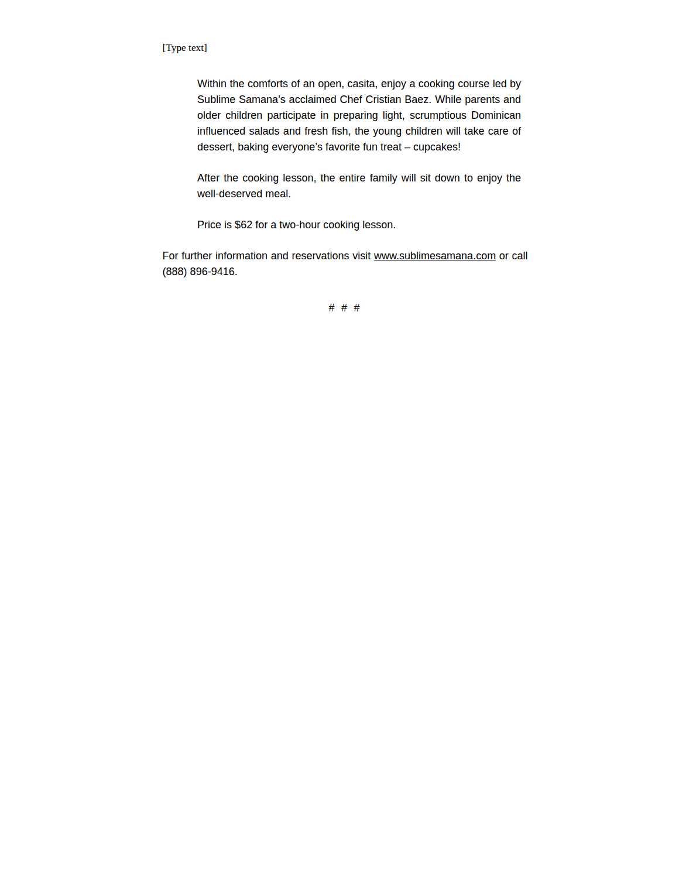[Type text]
Within the comforts of an open, casita, enjoy a cooking course led by Sublime Samana’s acclaimed Chef Cristian Baez. While parents and older children participate in preparing light, scrumptious Dominican influenced salads and fresh fish, the young children will take care of dessert, baking everyone’s favorite fun treat – cupcakes!
After the cooking lesson, the entire family will sit down to enjoy the well-deserved meal.
Price is $62 for a two-hour cooking lesson.
For further information and reservations visit www.sublimesamana.com or call (888) 896-9416.
# # #